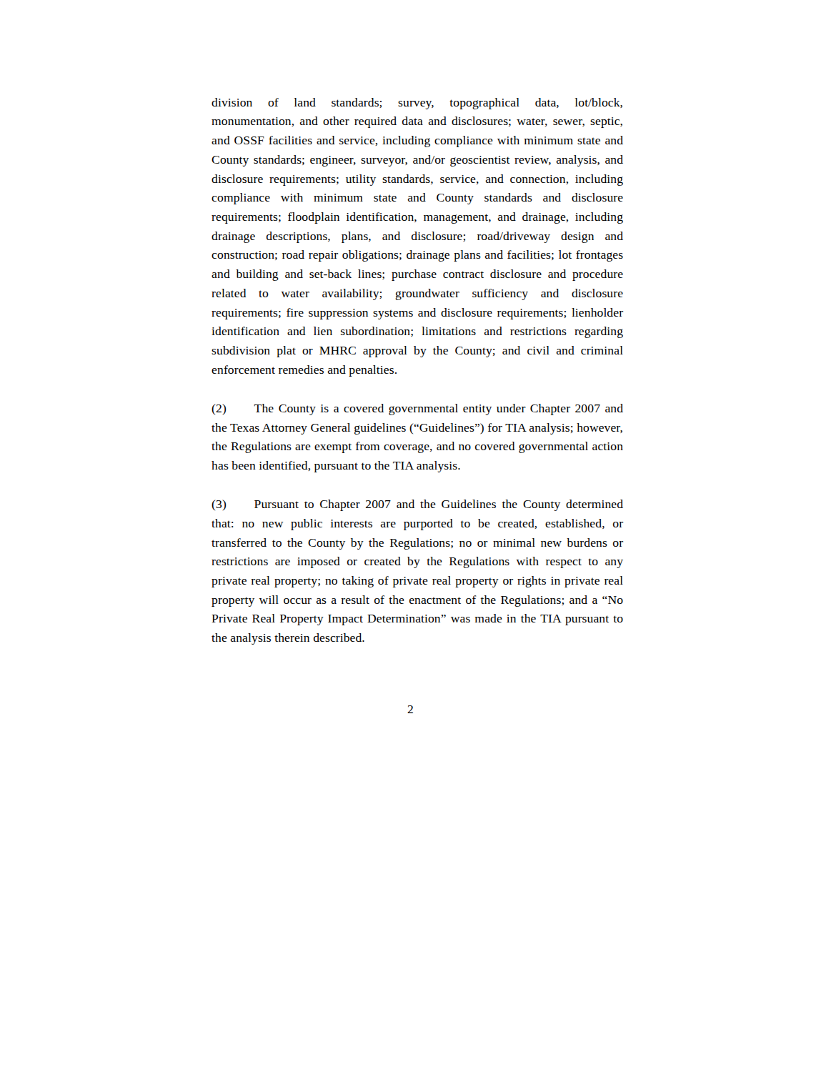division of land standards; survey, topographical data, lot/block, monumentation, and other required data and disclosures; water, sewer, septic, and OSSF facilities and service, including compliance with minimum state and County standards; engineer, surveyor, and/or geoscientist review, analysis, and disclosure requirements; utility standards, service, and connection, including compliance with minimum state and County standards and disclosure requirements; floodplain identification, management, and drainage, including drainage descriptions, plans, and disclosure; road/driveway design and construction; road repair obligations; drainage plans and facilities; lot frontages and building and set-back lines; purchase contract disclosure and procedure related to water availability; groundwater sufficiency and disclosure requirements; fire suppression systems and disclosure requirements; lienholder identification and lien subordination; limitations and restrictions regarding subdivision plat or MHRC approval by the County; and civil and criminal enforcement remedies and penalties.
(2) The County is a covered governmental entity under Chapter 2007 and the Texas Attorney General guidelines (“Guidelines”) for TIA analysis; however, the Regulations are exempt from coverage, and no covered governmental action has been identified, pursuant to the TIA analysis.
(3) Pursuant to Chapter 2007 and the Guidelines the County determined that: no new public interests are purported to be created, established, or transferred to the County by the Regulations; no or minimal new burdens or restrictions are imposed or created by the Regulations with respect to any private real property; no taking of private real property or rights in private real property will occur as a result of the enactment of the Regulations; and a “No Private Real Property Impact Determination” was made in the TIA pursuant to the analysis therein described.
2